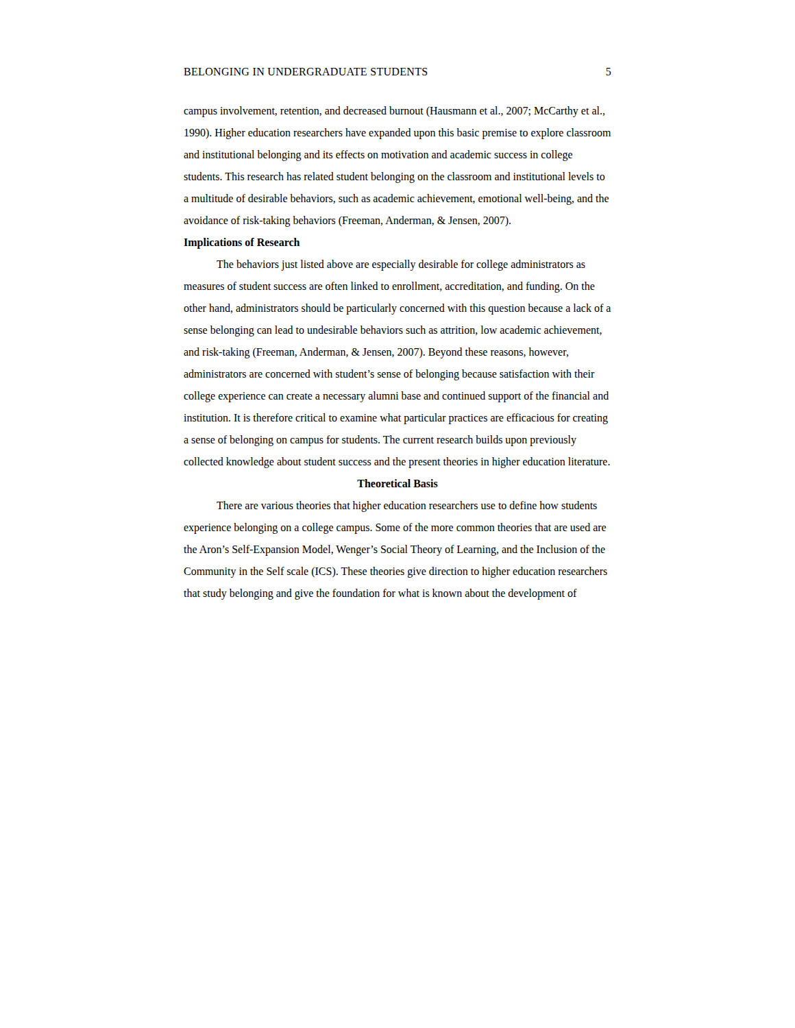Belonging in Undergraduate Students 5
campus involvement, retention, and decreased burnout (Hausmann et al., 2007; McCarthy et al., 1990). Higher education researchers have expanded upon this basic premise to explore classroom and institutional belonging and its effects on motivation and academic success in college students. This research has related student belonging on the classroom and institutional levels to a multitude of desirable behaviors, such as academic achievement, emotional well-being, and the avoidance of risk-taking behaviors (Freeman, Anderman, & Jensen, 2007).
Implications of Research
The behaviors just listed above are especially desirable for college administrators as measures of student success are often linked to enrollment, accreditation, and funding. On the other hand, administrators should be particularly concerned with this question because a lack of a sense belonging can lead to undesirable behaviors such as attrition, low academic achievement, and risk-taking (Freeman, Anderman, & Jensen, 2007). Beyond these reasons, however, administrators are concerned with student’s sense of belonging because satisfaction with their college experience can create a necessary alumni base and continued support of the financial and institution. It is therefore critical to examine what particular practices are efficacious for creating a sense of belonging on campus for students. The current research builds upon previously collected knowledge about student success and the present theories in higher education literature.
Theoretical Basis
There are various theories that higher education researchers use to define how students experience belonging on a college campus. Some of the more common theories that are used are the Aron’s Self-Expansion Model, Wenger’s Social Theory of Learning, and the Inclusion of the Community in the Self scale (ICS). These theories give direction to higher education researchers that study belonging and give the foundation for what is known about the development of